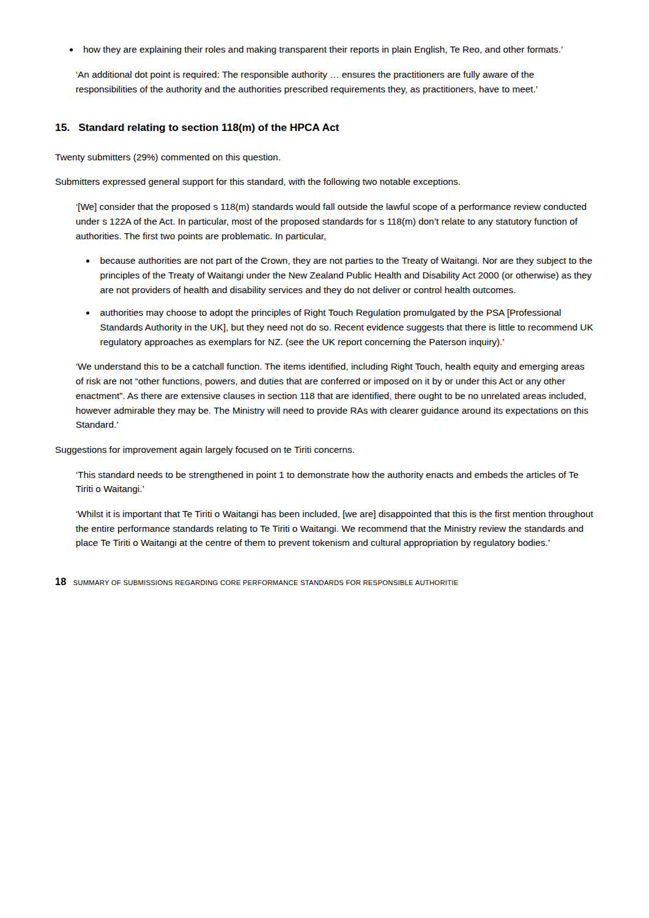how they are explaining their roles and making transparent their reports in plain English, Te Reo, and other formats.’
‘An additional dot point is required: The responsible authority … ensures the practitioners are fully aware of the responsibilities of the authority and the authorities prescribed requirements they, as practitioners, have to meet.’
15. Standard relating to section 118(m) of the HPCA Act
Twenty submitters (29%) commented on this question.
Submitters expressed general support for this standard, with the following two notable exceptions.
‘[We] consider that the proposed s 118(m) standards would fall outside the lawful scope of a performance review conducted under s 122A of the Act. In particular, most of the proposed standards for s 118(m) don’t relate to any statutory function of authorities. The first two points are problematic. In particular,
because authorities are not part of the Crown, they are not parties to the Treaty of Waitangi. Nor are they subject to the principles of the Treaty of Waitangi under the New Zealand Public Health and Disability Act 2000 (or otherwise) as they are not providers of health and disability services and they do not deliver or control health outcomes.
authorities may choose to adopt the principles of Right Touch Regulation promulgated by the PSA [Professional Standards Authority in the UK], but they need not do so. Recent evidence suggests that there is little to recommend UK regulatory approaches as exemplars for NZ. (see the UK report concerning the Paterson inquiry).’
‘We understand this to be a catchall function. The items identified, including Right Touch, health equity and emerging areas of risk are not “other functions, powers, and duties that are conferred or imposed on it by or under this Act or any other enactment”. As there are extensive clauses in section 118 that are identified, there ought to be no unrelated areas included, however admirable they may be. The Ministry will need to provide RAs with clearer guidance around its expectations on this Standard.’
Suggestions for improvement again largely focused on te Tiriti concerns.
‘This standard needs to be strengthened in point 1 to demonstrate how the authority enacts and embeds the articles of Te Tiriti o Waitangi.’
‘Whilst it is important that Te Tiriti o Waitangi has been included, [we are] disappointed that this is the first mention throughout the entire performance standards relating to Te Tiriti o Waitangi. We recommend that the Ministry review the standards and place Te Tiriti o Waitangi at the centre of them to prevent tokenism and cultural appropriation by regulatory bodies.’
18 SUMMARY OF SUBMISSIONS REGARDING CORE PERFORMANCE STANDARDS FOR RESPONSIBLE AUTHORITIE